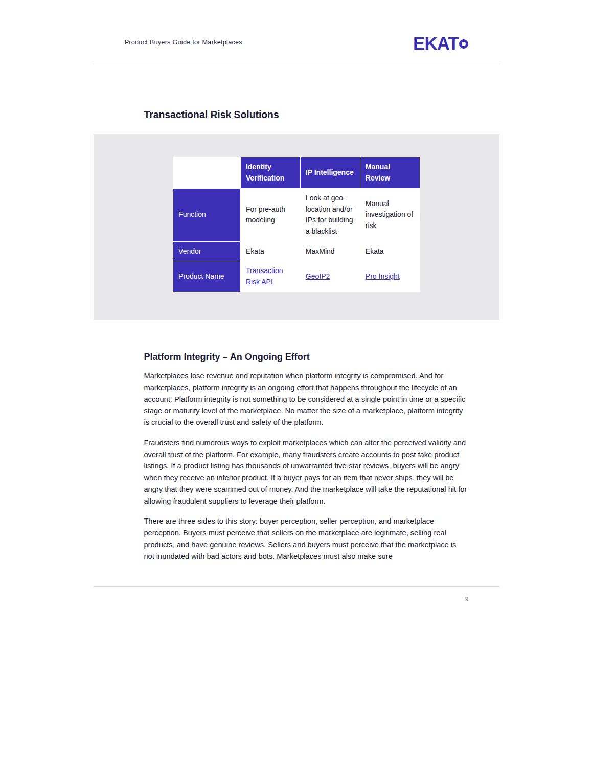Product Buyers Guide for Marketplaces
EKAT
Transactional Risk Solutions
| | Identity Verification | IP Intelligence | Manual Review |
| --- | --- | --- | --- |
| Function | For pre-auth modeling | Look at geo-location and/or IPs for building a blacklist | Manual investigation of risk |
| Vendor | Ekata | MaxMind | Ekata |
| Product Name | Transaction Risk API | GeoIP2 | Pro Insight |
Platform Integrity – An Ongoing Effort
Marketplaces lose revenue and reputation when platform integrity is compromised. And for marketplaces, platform integrity is an ongoing effort that happens throughout the lifecycle of an account. Platform integrity is not something to be considered at a single point in time or a specific stage or maturity level of the marketplace. No matter the size of a marketplace, platform integrity is crucial to the overall trust and safety of the platform.
Fraudsters find numerous ways to exploit marketplaces which can alter the perceived validity and overall trust of the platform. For example, many fraudsters create accounts to post fake product listings. If a product listing has thousands of unwarranted five-star reviews, buyers will be angry when they receive an inferior product. If a buyer pays for an item that never ships, they will be angry that they were scammed out of money. And the marketplace will take the reputational hit for allowing fraudulent suppliers to leverage their platform.
There are three sides to this story: buyer perception, seller perception, and marketplace perception. Buyers must perceive that sellers on the marketplace are legitimate, selling real products, and have genuine reviews. Sellers and buyers must perceive that the marketplace is not inundated with bad actors and bots. Marketplaces must also make sure
9